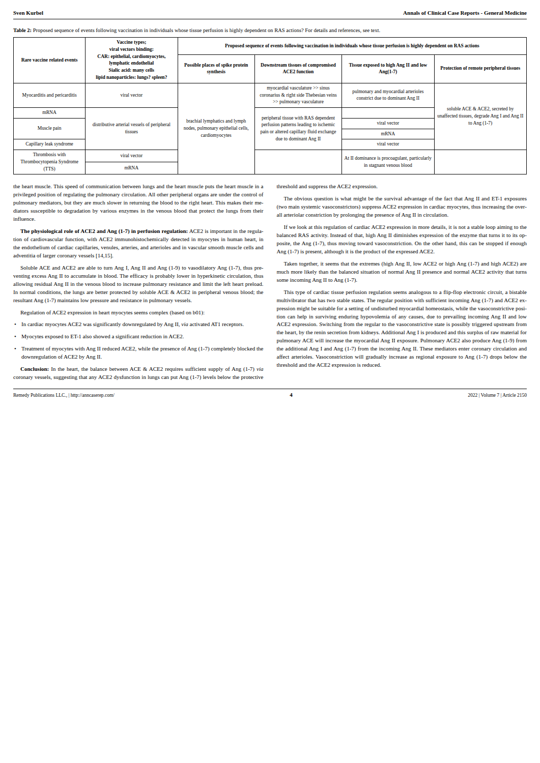Sven Kurbel
Annals of Clinical Case Reports - General Medicine
Table 2: Proposed sequence of events following vaccination in individuals whose tissue perfusion is highly dependent on RAS actions? For details and references, see text.
| Rare vaccine related events | Vaccine types; viral vectors binding: CAR: epithelial, cardiomyocytes, lymphatic endothelial Sialic acid: many cells lipid nanoparticles: lungs? spleen? | Proposed sequence of events following vaccination in individuals whose tissue perfusion is highly dependent on RAS actions |
| --- | --- | --- |
| Possible places of spike protein synthesis | Downstream tissues of compromised ACE2 function | Tissue exposed to high Ang II and low Ang(1-7) | Protection of remote peripheral tissues |
| Myocarditis and pericarditis | viral vector | brachial lymphatics and lymph nodes, pulmonary epithelial cells, cardiomyocytes | myocardial vasculature >> sinus coronarius & right side Thebesian veins >> pulmonary vasculature | pulmonary and myocardial arterioles constrict due to dominant Ang II | soluble ACE & ACE2, secreted by unaffected tissues, degrade Ang I and Ang II to Ang (1-7) |
| mRNA | distributive arterial vessels of peripheral tissues | peripheral tissue with RAS dependent perfusion patterns leading to ischemic pain or altered capillary fluid exchange due to dominant Ang II |
| Muscle pain | viral vector |
| mRNA |
| Capillary leak syndrome | viral vector |
| Thrombosis with Thrombocytopenia Syndrome (TTS) | viral vector | | At II dominance is procoagulant, particularly in stagnant venous blood | |
| mRNA |
the heart muscle. This speed of communication between lungs and the heart muscle puts the heart muscle in a privileged position of regulating the pulmonary circulation. All other peripheral organs are under the control of pulmonary mediators, but they are much slower in returning the blood to the right heart. This makes their mediators susceptible to degradation by various enzymes in the venous blood that protect the lungs from their influence.
The physiological role of ACE2 and Ang (1-7) in perfusion regulation: ACE2 is important in the regulation of cardiovascular function, with ACE2 immunohistochemically detected in myocytes in human heart, in the endothelium of cardiac capillaries, venules, arteries, and arterioles and in vascular smooth muscle cells and adventitia of larger coronary vessels [14,15].
Soluble ACE and ACE2 are able to turn Ang I, Ang II and Ang (1-9) to vasodilatory Ang (1-7), thus preventing excess Ang II to accumulate in blood. The efficacy is probably lower in hyperkinetic circulation, thus allowing residual Ang II in the venous blood to increase pulmonary resistance and limit the left heart preload. In normal conditions, the lungs are better protected by soluble ACE & ACE2 in peripheral venous blood; the resultant Ang (1-7) maintains low pressure and resistance in pulmonary vessels.
Regulation of ACE2 expression in heart myocytes seems complex (based on b01):
In cardiac myocytes ACE2 was significantly downregulated by Ang II, via activated AT1 receptors.
Myocytes exposed to ET-1 also showed a significant reduction in ACE2.
Treatment of myocytes with Ang II reduced ACE2, while the presence of Ang (1-7) completely blocked the downregulation of ACE2 by Ang II.
Conclusion: In the heart, the balance between ACE & ACE2 requires sufficient supply of Ang (1-7) via coronary vessels, suggesting that any ACE2 dysfunction in lungs can put Ang (1-7) levels below the protective threshold and suppress the ACE2 expression.
The obvious question is what might be the survival advantage of the fact that Ang II and ET-1 exposures (two main systemic vasoconstrictors) suppress ACE2 expression in cardiac myocytes, thus increasing the overall arteriolar constriction by prolonging the presence of Ang II in circulation.
If we look at this regulation of cardiac ACE2 expression in more details, it is not a stable loop aiming to the balanced RAS activity. Instead of that, high Ang II diminishes expression of the enzyme that turns it to its opposite, the Ang (1-7), thus moving toward vasoconstriction. On the other hand, this can be stopped if enough Ang (1-7) is present, although it is the product of the expressed ACE2.
Taken together, it seems that the extremes (high Ang II, low ACE2 or high Ang (1-7) and high ACE2) are much more likely than the balanced situation of normal Ang II presence and normal ACE2 activity that turns some incoming Ang II to Ang (1-7).
This type of cardiac tissue perfusion regulation seems analogous to a flip-flop electronic circuit, a bistable multivibrator that has two stable states. The regular position with sufficient incoming Ang (1-7) and ACE2 expression might be suitable for a setting of undisturbed myocardial homeostasis, while the vasoconstrictive position can help in surviving enduring hypovolemia of any causes, due to prevailing incoming Ang II and low ACE2 expression. Switching from the regular to the vasoconstrictive state is possibly triggered upstream from the heart, by the renin secretion from kidneys. Additional Ang I is produced and this surplus of raw material for pulmonary ACE will increase the myocardial Ang II exposure. Pulmonary ACE2 also produce Ang (1-9) from the additional Ang I and Ang (1-7) from the incoming Ang II. These mediators enter coronary circulation and affect arterioles. Vasoconstriction will gradually increase as regional exposure to Ang (1-7) drops below the threshold and the ACE2 expression is reduced.
Remedy Publications LLC., | http://anncaserep.com/
4
2022 | Volume 7 | Article 2150